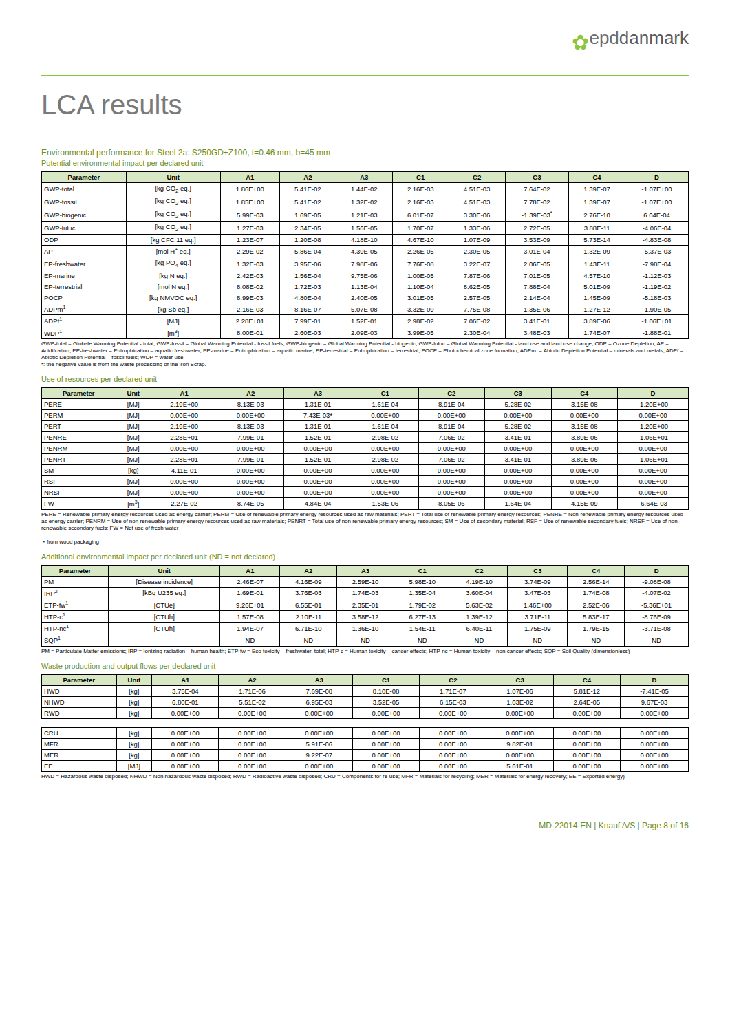✿epddanmark
LCA results
Environmental performance for Steel 2a: S250GD+Z100, t=0.46 mm, b=45 mm
Potential environmental impact per declared unit
| Parameter | Unit | A1 | A2 | A3 | C1 | C2 | C3 | C4 | D |
| --- | --- | --- | --- | --- | --- | --- | --- | --- | --- |
| GWP-total | [kg CO 2 eq.] | 1.86E+00 | 5.41E-02 | 1.44E-02 | 2.16E-03 | 4.51E-03 | 7.64E-02 | 1.39E-07 | -1.07E+00 |
| GWP-fossil | [kg CO 2 eq.] | 1.85E+00 | 5.41E-02 | 1.32E-02 | 2.16E-03 | 4.51E-03 | 7.78E-02 | 1.39E-07 | -1.07E+00 |
| GWP-biogenic | [kg CO 2 eq.] | 5.99E-03 | 1.69E-05 | 1.21E-03 | 6.01E-07 | 3.30E-06 | -1.39E-03 * | 2.76E-10 | 6.04E-04 |
| GWP-luluc | [kg CO 2 eq.] | 1.27E-03 | 2.34E-05 | 1.56E-05 | 1.70E-07 | 1.33E-06 | 2.72E-05 | 3.88E-11 | -4.06E-04 |
| ODP | [kg CFC 11 eq.] | 1.23E-07 | 1.20E-08 | 4.18E-10 | 4.67E-10 | 1.07E-09 | 3.53E-09 | 5.73E-14 | -4.83E-08 |
| AP | [mol H + eq.] | 2.29E-02 | 5.86E-04 | 4.39E-05 | 2.26E-05 | 2.30E-05 | 3.01E-04 | 1.32E-09 | -5.37E-03 |
| EP-freshwater | [kg PO 4 eq.] | 1.32E-03 | 3.95E-06 | 7.98E-06 | 7.76E-08 | 3.22E-07 | 2.06E-05 | 1.43E-11 | -7.98E-04 |
| EP-marine | [kg N eq.] | 2.42E-03 | 1.56E-04 | 9.75E-06 | 1.00E-05 | 7.87E-06 | 7.01E-05 | 4.57E-10 | -1.12E-03 |
| EP-terrestrial | [mol N eq.] | 8.08E-02 | 1.72E-03 | 1.13E-04 | 1.10E-04 | 8.62E-05 | 7.88E-04 | 5.01E-09 | -1.19E-02 |
| POCP | [kg NMVOC eq.] | 8.99E-03 | 4.80E-04 | 2.40E-05 | 3.01E-05 | 2.57E-05 | 2.14E-04 | 1.45E-09 | -5.18E-03 |
| ADPm 1 | [kg Sb eq.] | 2.16E-03 | 8.16E-07 | 5.07E-08 | 3.32E-09 | 7.75E-08 | 1.35E-06 | 1.27E-12 | -1.90E-05 |
| ADPf 1 | [MJ] | 2.28E+01 | 7.99E-01 | 1.52E-01 | 2.98E-02 | 7.06E-02 | 3.41E-01 | 3.89E-06 | -1.06E+01 |
| WDP 1 | [m 3 ] | 8.00E-01 | 2.60E-03 | 2.09E-03 | 3.99E-05 | 2.30E-04 | 3.48E-03 | 1.74E-07 | -1.88E-01 |
GWP-total = Globale Warming Potential - total; GWP-fossil = Global Warming Potential - fossil fuels; GWP-biogenic = Global Warming Potential - biogenic; GWP-luluc = Global Warming Potential - land use and land use change; ODP = Ozone Depletion; AP = Acidifcation; EP-freshwater = Eutrophication – aquatic freshwater; EP-marine = Eutrophication – aquatic marine; EP-terrestrial = Eutrophication – terrestrial; POCP = Photochemical zone formation; ADPm = Abiotic Depletion Potential – minerals and metals; ADPf = Abiotic Depletion Potential – fossil fuels; WDP = water use
*: the negative value is from the waste processing of the Iron Scrap.
Use of resources per declared unit
| Parameter | Unit | A1 | A2 | A3 | C1 | C2 | C3 | C4 | D |
| --- | --- | --- | --- | --- | --- | --- | --- | --- | --- |
| PERE | [MJ] | 2.19E+00 | 8.13E-03 | 1.31E-01 | 1.61E-04 | 8.91E-04 | 5.28E-02 | 3.15E-08 | -1.20E+00 |
| PERM | [MJ] | 0.00E+00 | 0.00E+00 | 7.43E-03* | 0.00E+00 | 0.00E+00 | 0.00E+00 | 0.00E+00 | 0.00E+00 |
| PERT | [MJ] | 2.19E+00 | 8.13E-03 | 1.31E-01 | 1.61E-04 | 8.91E-04 | 5.28E-02 | 3.15E-08 | -1.20E+00 |
| PENRE | [MJ] | 2.28E+01 | 7.99E-01 | 1.52E-01 | 2.98E-02 | 7.06E-02 | 3.41E-01 | 3.89E-06 | -1.06E+01 |
| PENRM | [MJ] | 0.00E+00 | 0.00E+00 | 0.00E+00 | 0.00E+00 | 0.00E+00 | 0.00E+00 | 0.00E+00 | 0.00E+00 |
| PENRT | [MJ] | 2.28E+01 | 7.99E-01 | 1.52E-01 | 2.98E-02 | 7.06E-02 | 3.41E-01 | 3.89E-06 | -1.06E+01 |
| SM | [kg] | 4.11E-01 | 0.00E+00 | 0.00E+00 | 0.00E+00 | 0.00E+00 | 0.00E+00 | 0.00E+00 | 0.00E+00 |
| RSF | [MJ] | 0.00E+00 | 0.00E+00 | 0.00E+00 | 0.00E+00 | 0.00E+00 | 0.00E+00 | 0.00E+00 | 0.00E+00 |
| NRSF | [MJ] | 0.00E+00 | 0.00E+00 | 0.00E+00 | 0.00E+00 | 0.00E+00 | 0.00E+00 | 0.00E+00 | 0.00E+00 |
| FW | [m 3 ] | 2.27E-02 | 8.74E-05 | 4.84E-04 | 1.53E-06 | 8.05E-06 | 1.64E-04 | 4.15E-09 | -6.64E-03 |
PERE = Renewable primary energy resources used as energy carrier; PERM = Use of renewable primary energy resources used as raw materials; PERT = Total use of renewable primary energy resources; PENRE = Non-renewable primary energy resources used as energy carrier; PENRM = Use of non renewable primary energy resources used as raw materials; PENRT = Total use of non renewable primary energy resources; SM = Use of secondary material; RSF = Use of renewable secondary fuels; NRSF = Use of non renewable secondary fuels; FW = Net use of fresh water
﹡from wood packaging
Additional environmental impact per declared unit (ND = not declared)
| Parameter | Unit | A1 | A2 | A3 | C1 | C2 | C3 | C4 | D |
| --- | --- | --- | --- | --- | --- | --- | --- | --- | --- |
| PM | [Disease incidence] | 2.46E-07 | 4.16E-09 | 2.59E-10 | 5.98E-10 | 4.19E-10 | 3.74E-09 | 2.56E-14 | -9.08E-08 |
| IRP 2 | [kBq U235 eq.] | 1.69E-01 | 3.76E-03 | 1.74E-03 | 1.35E-04 | 3.60E-04 | 3.47E-03 | 1.74E-08 | -4.07E-02 |
| ETP-fw 1 | [CTUe] | 9.26E+01 | 6.55E-01 | 2.35E-01 | 1.79E-02 | 5.63E-02 | 1.46E+00 | 2.52E-06 | -5.36E+01 |
| HTP-c 1 | [CTUh] | 1.57E-08 | 2.10E-11 | 3.58E-12 | 6.27E-13 | 1.39E-12 | 3.71E-11 | 5.83E-17 | -8.76E-09 |
| HTP-nc 1 | [CTUh] | 1.94E-07 | 6.71E-10 | 1.36E-10 | 1.54E-11 | 6.40E-11 | 1.75E-09 | 1.79E-15 | -3.71E-08 |
| SQP 1 | - | ND | ND | ND | ND | ND | ND | ND | ND |
PM = Particulate Matter emissions; IRP = Ionizing radiation – human health; ETP-fw = Eco toxicity – freshwater. total; HTP-c = Human toxicity – cancer effects; HTP-nc = Human toxicity – non cancer effects; SQP = Soil Quality (dimensionless)
Waste production and output flows per declared unit
| Parameter | Unit | A1 | A2 | A3 | C1 | C2 | C3 | C4 | D |
| --- | --- | --- | --- | --- | --- | --- | --- | --- | --- |
| HWD | [kg] | 3.75E-04 | 1.71E-06 | 7.69E-08 | 8.10E-08 | 1.71E-07 | 1.07E-06 | 5.81E-12 | -7.41E-05 |
| NHWD | [kg] | 6.80E-01 | 5.51E-02 | 6.95E-03 | 3.52E-05 | 6.15E-03 | 1.03E-02 | 2.64E-05 | 9.67E-03 |
| RWD | [kg] | 0.00E+00 | 0.00E+00 | 0.00E+00 | 0.00E+00 | 0.00E+00 | 0.00E+00 | 0.00E+00 | 0.00E+00 |
| CRU | [kg] | 0.00E+00 | 0.00E+00 | 0.00E+00 | 0.00E+00 | 0.00E+00 | 0.00E+00 | 0.00E+00 | 0.00E+00 |
| MFR | [kg] | 0.00E+00 | 0.00E+00 | 5.91E-06 | 0.00E+00 | 0.00E+00 | 9.82E-01 | 0.00E+00 | 0.00E+00 |
| MER | [kg] | 0.00E+00 | 0.00E+00 | 9.22E-07 | 0.00E+00 | 0.00E+00 | 0.00E+00 | 0.00E+00 | 0.00E+00 |
| EE | [MJ] | 0.00E+00 | 0.00E+00 | 0.00E+00 | 0.00E+00 | 0.00E+00 | 5.61E-01 | 0.00E+00 | 0.00E+00 |
HWD = Hazardous waste disposed; NHWD = Non hazardous waste disposed; RWD = Radioactive waste disposed; CRU = Components for re-use; MFR = Materials for recycling; MER = Materials for energy recovery; EE = Exported energy)
MD-22014-EN | Knauf A/S | Page 8 of 16